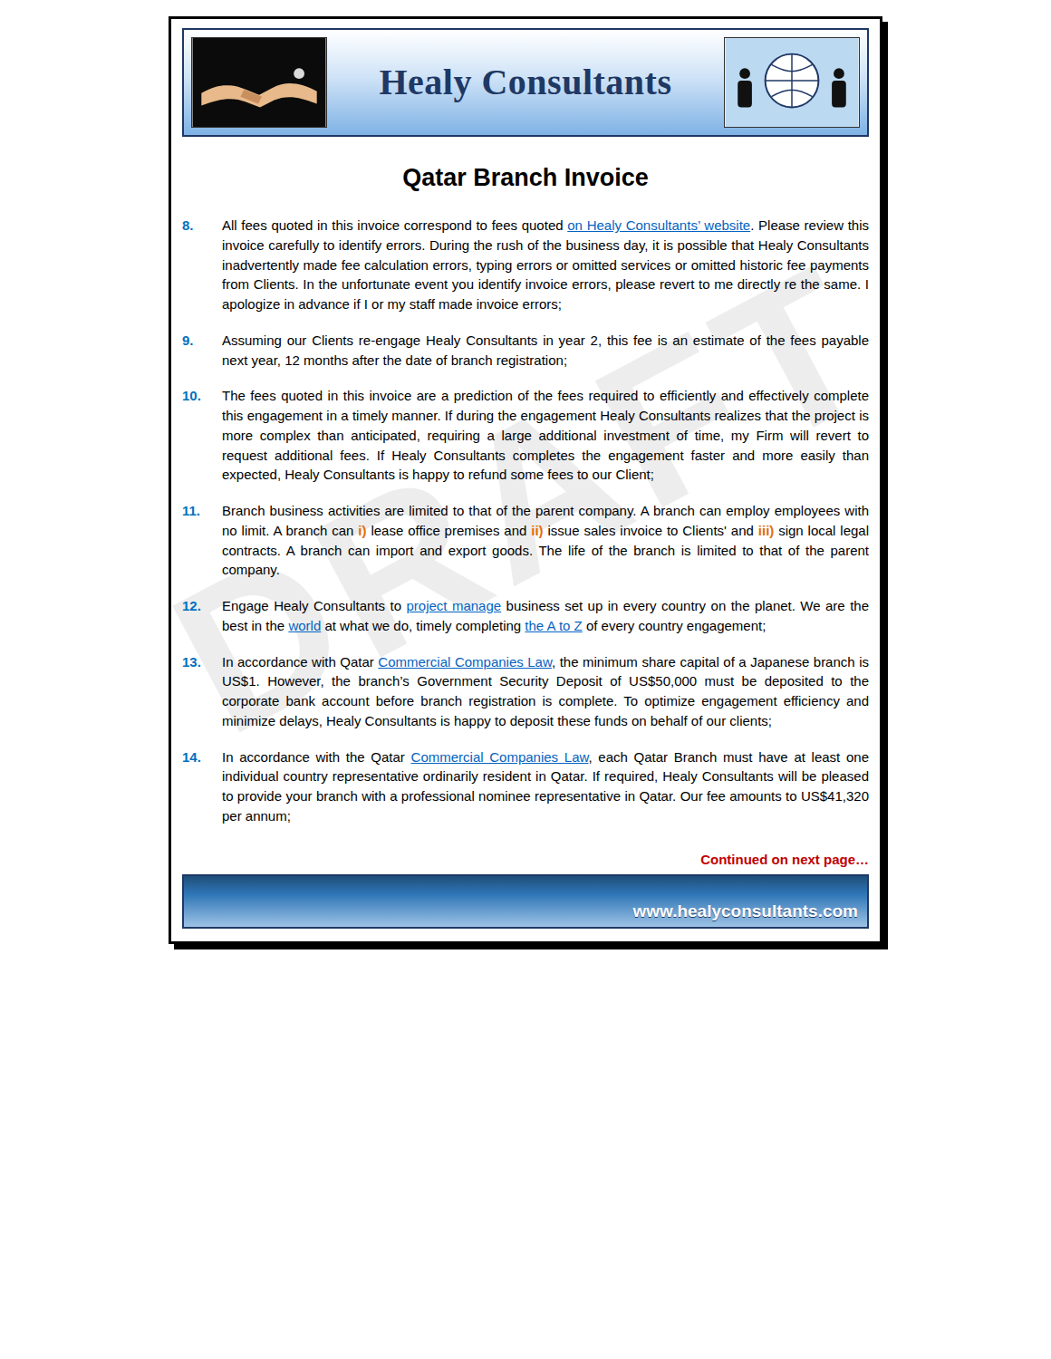DRAFT
Healy Consultants
Qatar Branch Invoice
8. All fees quoted in this invoice correspond to fees quoted on Healy Consultants’ website. Please review this invoice carefully to identify errors. During the rush of the business day, it is possible that Healy Consultants inadvertently made fee calculation errors, typing errors or omitted services or omitted historic fee payments from Clients. In the unfortunate event you identify invoice errors, please revert to me directly re the same. I apologize in advance if I or my staff made invoice errors;
9. Assuming our Clients re-engage Healy Consultants in year 2, this fee is an estimate of the fees payable next year, 12 months after the date of branch registration;
10. The fees quoted in this invoice are a prediction of the fees required to efficiently and effectively complete this engagement in a timely manner. If during the engagement Healy Consultants realizes that the project is more complex than anticipated, requiring a large additional investment of time, my Firm will revert to request additional fees. If Healy Consultants completes the engagement faster and more easily than expected, Healy Consultants is happy to refund some fees to our Client;
11. Branch business activities are limited to that of the parent company. A branch can employ employees with no limit. A branch can i) lease office premises and ii) issue sales invoice to Clients' and iii) sign local legal contracts. A branch can import and export goods. The life of the branch is limited to that of the parent company.
12. Engage Healy Consultants to project manage business set up in every country on the planet. We are the best in the world at what we do, timely completing the A to Z of every country engagement;
13. In accordance with Qatar Commercial Companies Law, the minimum share capital of a Japanese branch is US$1. However, the branch’s Government Security Deposit of US$50,000 must be deposited to the corporate bank account before branch registration is complete. To optimize engagement efficiency and minimize delays, Healy Consultants is happy to deposit these funds on behalf of our clients;
14. In accordance with the Qatar Commercial Companies Law, each Qatar Branch must have at least one individual country representative ordinarily resident in Qatar. If required, Healy Consultants will be pleased to provide your branch with a professional nominee representative in Qatar. Our fee amounts to US$41,320 per annum;
Continued on next page…
www.healyconsultants.com